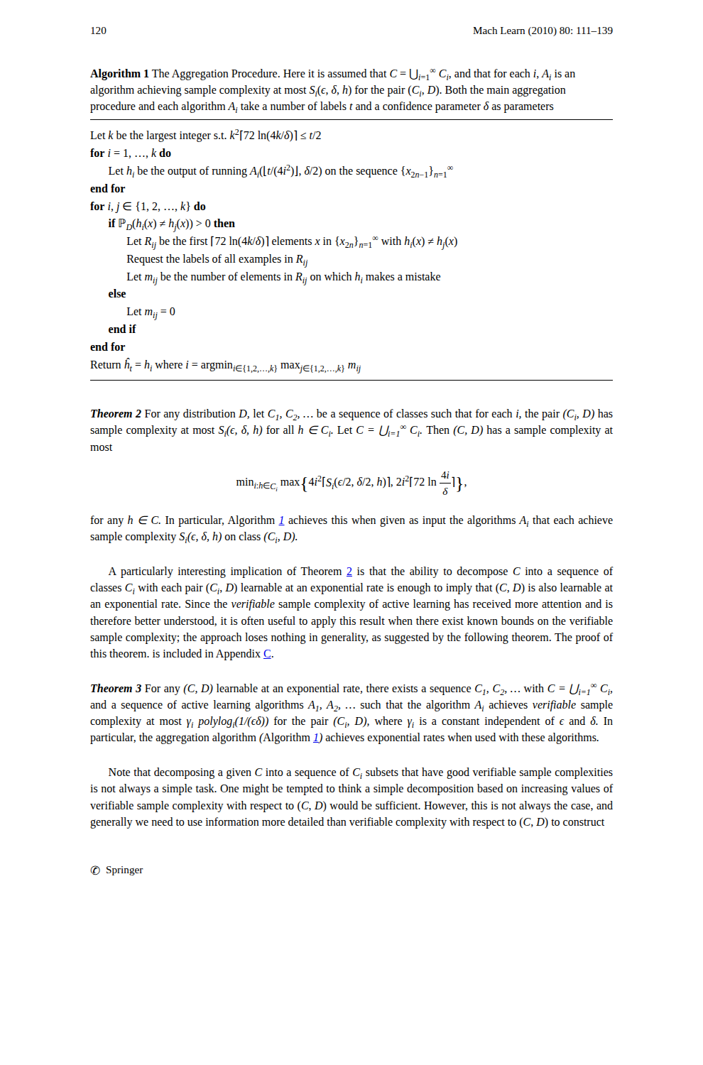120 Mach Learn (2010) 80: 111–139
Algorithm 1 The Aggregation Procedure. Here it is assumed that C = ⋃i=1∞ Ci, and that for each i, Ai is an algorithm achieving sample complexity at most Si(ϵ, δ, h) for the pair (Ci, D). Both the main aggregation procedure and each algorithm Ai take a number of labels t and a confidence parameter δ as parameters
Let k be the largest integer s.t. k2⌈72 ln(4k/δ)⌉ ≤ t/2
for i = 1, …, k do
Let hi be the output of running Ai(⌊t/(4i2)⌋, δ/2) on the sequence {x2n−1}n=1∞
end for
for i, j ∈ {1, 2, …, k} do
if ℙD(hi(x) ≠ hj(x)) > 0 then
Let Rij be the first ⌈72 ln(4k/δ)⌉ elements x in {x2n}n=1∞ with hi(x) ≠ hj(x)
Request the labels of all examples in Rij
Let mij be the number of elements in Rij on which hi makes a mistake
else
Let mij = 0
end if
end for
Return ĥt = hi where i = argmini∈{1,2,…,k} maxj∈{1,2,…,k} mij
Theorem 2 For any distribution D, let C1, C2, … be a sequence of classes such that for each i, the pair (Ci, D) has sample complexity at most Si(ϵ, δ, h) for all h ∈ Ci. Let C = ⋃i=1∞ Ci. Then (C, D) has a sample complexity at most
mini:h∈Ci max{4i2⌈Si(ϵ/2, δ/2, h)⌉, 2i2⌈72 ln 4i δ⌉},
for any h ∈ C. In particular, Algorithm 1 achieves this when given as input the algorithms Ai that each achieve sample complexity Si(ϵ, δ, h) on class (Ci, D).
A particularly interesting implication of Theorem 2 is that the ability to decompose C into a sequence of classes Ci with each pair (Ci, D) learnable at an exponential rate is enough to imply that (C, D) is also learnable at an exponential rate. Since the verifiable sample complexity of active learning has received more attention and is therefore better understood, it is often useful to apply this result when there exist known bounds on the verifiable sample complexity; the approach loses nothing in generality, as suggested by the following theorem. The proof of this theorem. is included in Appendix C.
Theorem 3 For any (C, D) learnable at an exponential rate, there exists a sequence C1, C2, … with C = ⋃i=1∞ Ci, and a sequence of active learning algorithms A1, A2, … such that the algorithm Ai achieves verifiable sample complexity at most γi polylogi(1/(ϵδ)) for the pair (Ci, D), where γi is a constant independent of ϵ and δ. In particular, the aggregation algorithm (Algorithm 1) achieves exponential rates when used with these algorithms.
Note that decomposing a given C into a sequence of Ci subsets that have good verifiable sample complexities is not always a simple task. One might be tempted to think a simple decomposition based on increasing values of verifiable sample complexity with respect to (C, D) would be sufficient. However, this is not always the case, and generally we need to use information more detailed than verifiable complexity with respect to (C, D) to construct
✆ Springer